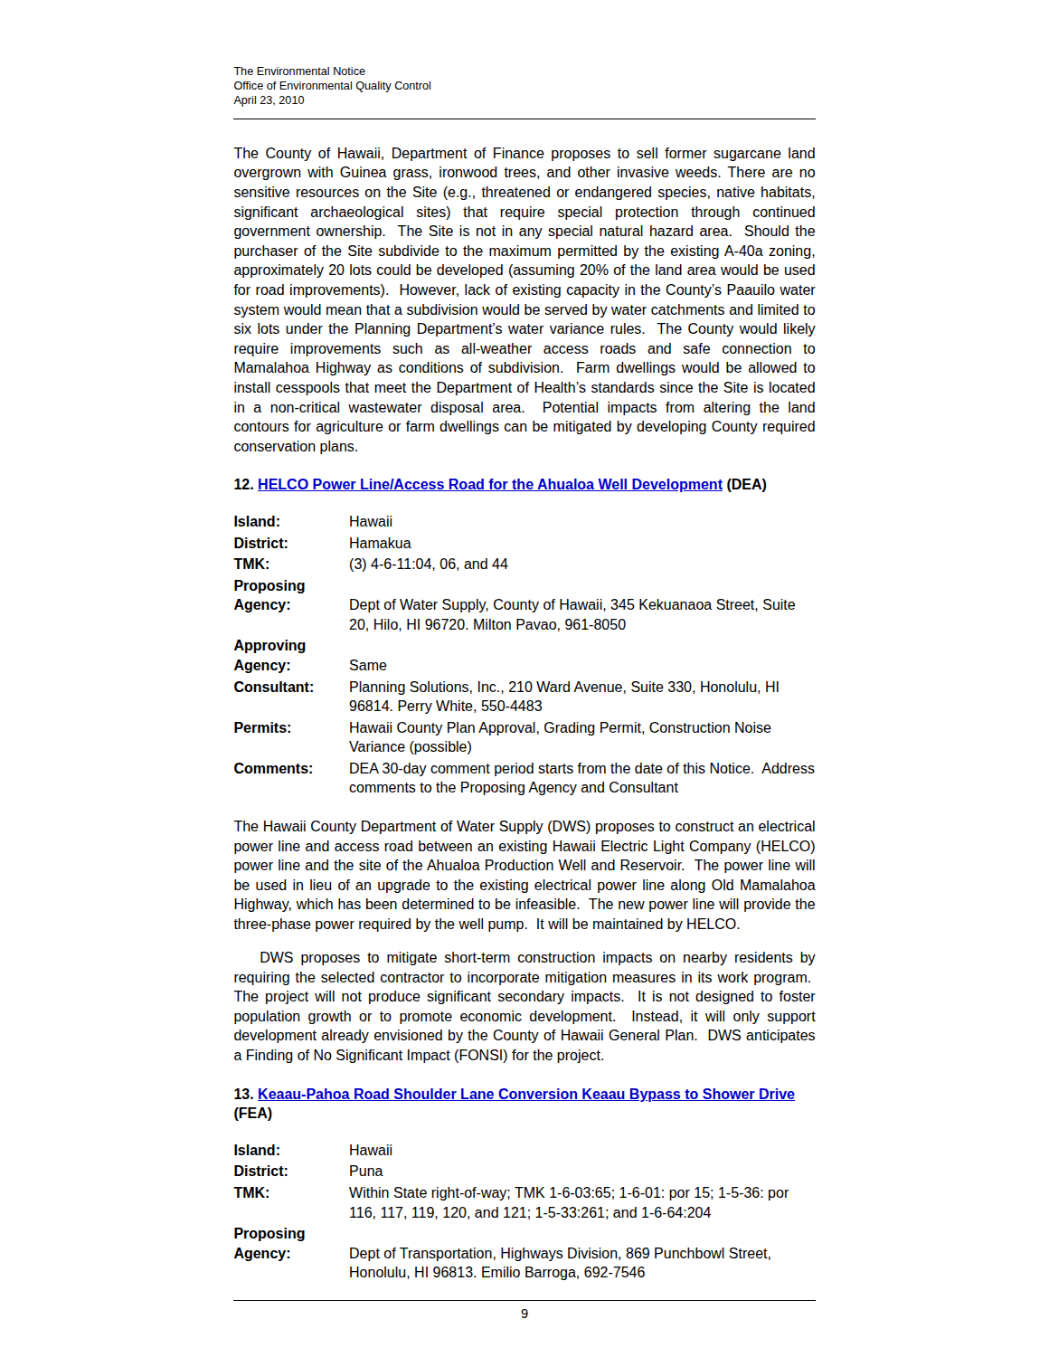The Environmental Notice
Office of Environmental Quality Control
April 23, 2010
The County of Hawaii, Department of Finance proposes to sell former sugarcane land overgrown with Guinea grass, ironwood trees, and other invasive weeds. There are no sensitive resources on the Site (e.g., threatened or endangered species, native habitats, significant archaeological sites) that require special protection through continued government ownership. The Site is not in any special natural hazard area. Should the purchaser of the Site subdivide to the maximum permitted by the existing A-40a zoning, approximately 20 lots could be developed (assuming 20% of the land area would be used for road improvements). However, lack of existing capacity in the County’s Paauilo water system would mean that a subdivision would be served by water catchments and limited to six lots under the Planning Department’s water variance rules. The County would likely require improvements such as all-weather access roads and safe connection to Mamalahoa Highway as conditions of subdivision. Farm dwellings would be allowed to install cesspools that meet the Department of Health’s standards since the Site is located in a non-critical wastewater disposal area. Potential impacts from altering the land contours for agriculture or farm dwellings can be mitigated by developing County required conservation plans.
12. HELCO Power Line/Access Road for the Ahualoa Well Development (DEA)
| Island: | Hawaii |
| District: | Hamakua |
| TMK: | (3) 4-6-11:04, 06, and 44 |
| Proposing Agency: | Dept of Water Supply, County of Hawaii, 345 Kekuanaoa Street, Suite 20, Hilo, HI 96720. Milton Pavao, 961-8050 |
| Approving Agency: | Same |
| Consultant: | Planning Solutions, Inc., 210 Ward Avenue, Suite 330, Honolulu, HI 96814. Perry White, 550-4483 |
| Permits: | Hawaii County Plan Approval, Grading Permit, Construction Noise Variance (possible) |
| Comments: | DEA 30-day comment period starts from the date of this Notice. Address comments to the Proposing Agency and Consultant |
The Hawaii County Department of Water Supply (DWS) proposes to construct an electrical power line and access road between an existing Hawaii Electric Light Company (HELCO) power line and the site of the Ahualoa Production Well and Reservoir. The power line will be used in lieu of an upgrade to the existing electrical power line along Old Mamalahoa Highway, which has been determined to be infeasible. The new power line will provide the three-phase power required by the well pump. It will be maintained by HELCO.
DWS proposes to mitigate short-term construction impacts on nearby residents by requiring the selected contractor to incorporate mitigation measures in its work program. The project will not produce significant secondary impacts. It is not designed to foster population growth or to promote economic development. Instead, it will only support development already envisioned by the County of Hawaii General Plan. DWS anticipates a Finding of No Significant Impact (FONSI) for the project.
13. Keaau-Pahoa Road Shoulder Lane Conversion Keaau Bypass to Shower Drive (FEA)
| Island: | Hawaii |
| District: | Puna |
| TMK: | Within State right-of-way; TMK 1-6-03:65; 1-6-01: por 15; 1-5-36: por 116, 117, 119, 120, and 121; 1-5-33:261; and 1-6-64:204 |
| Proposing Agency: | Dept of Transportation, Highways Division, 869 Punchbowl Street, Honolulu, HI 96813. Emilio Barroga, 692-7546 |
9